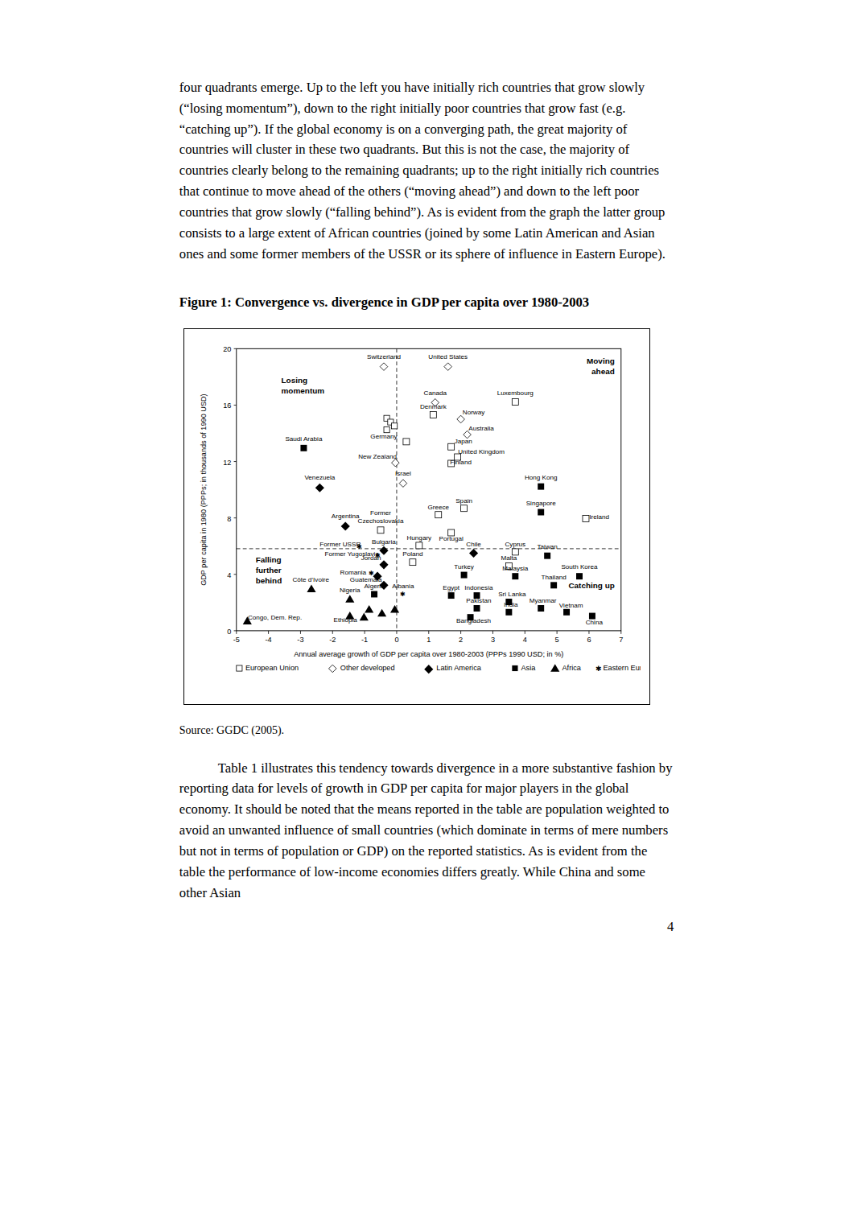four quadrants emerge. Up to the left you have initially rich countries that grow slowly (“losing momentum”), down to the right initially poor countries that grow fast (e.g. “catching up”). If the global economy is on a converging path, the great majority of countries will cluster in these two quadrants. But this is not the case, the majority of countries clearly belong to the remaining quadrants; up to the right initially rich countries that continue to move ahead of the others (“moving ahead”) and down to the left poor countries that grow slowly (“falling behind”). As is evident from the graph the latter group consists to a large extent of African countries (joined by some Latin American and Asian ones and some former members of the USSR or its sphere of influence in Eastern Europe).
Figure 1: Convergence vs. divergence in GDP per capita over 1980-2003
20 16 12 8 4 0 -5 -4 -3 -2 -1 0 1 2 3 4 5 6 7 GDP per capita in 1980 (PPPs; in thousands of 1990 USD) Annual average growth of GDP per capita over 1980-2003 (PPPs 1990 USD; in %) Moving ahead Losing momentum Falling further behind Catching up Switzerland United States Canada Luxembourg Denmark Norway Australia Germany Japan United Kingdom Finland New Zealand Saudi Arabia Israel Hong Kong Venezuela Spain Greece Singapore Ireland Argentina Former Czechoslovakia Portugal Hungary ✱ Former USSR Bulgaria ✱ Former Yugoslavia Chile Cyprus Taiwan Poland Jordan Malta Turkey Malaysia South Korea ✱ Romania Guatemala Thailand Côte d’Ivoire Algeria ✱ Albania Egypt Indonesia Nigeria Sri Lanka Myanmar Vietnam Pakistan India Bangladesh China Ethiopia Congo, Dem. Rep. European Union Other developed Latin America Asia Africa ✱ Eastern Europe
Source: GGDC (2005).
Table 1 illustrates this tendency towards divergence in a more substantive fashion by reporting data for levels of growth in GDP per capita for major players in the global economy. It should be noted that the means reported in the table are population weighted to avoid an unwanted influence of small countries (which dominate in terms of mere numbers but not in terms of population or GDP) on the reported statistics. As is evident from the table the performance of low-income economies differs greatly. While China and some other Asian
4